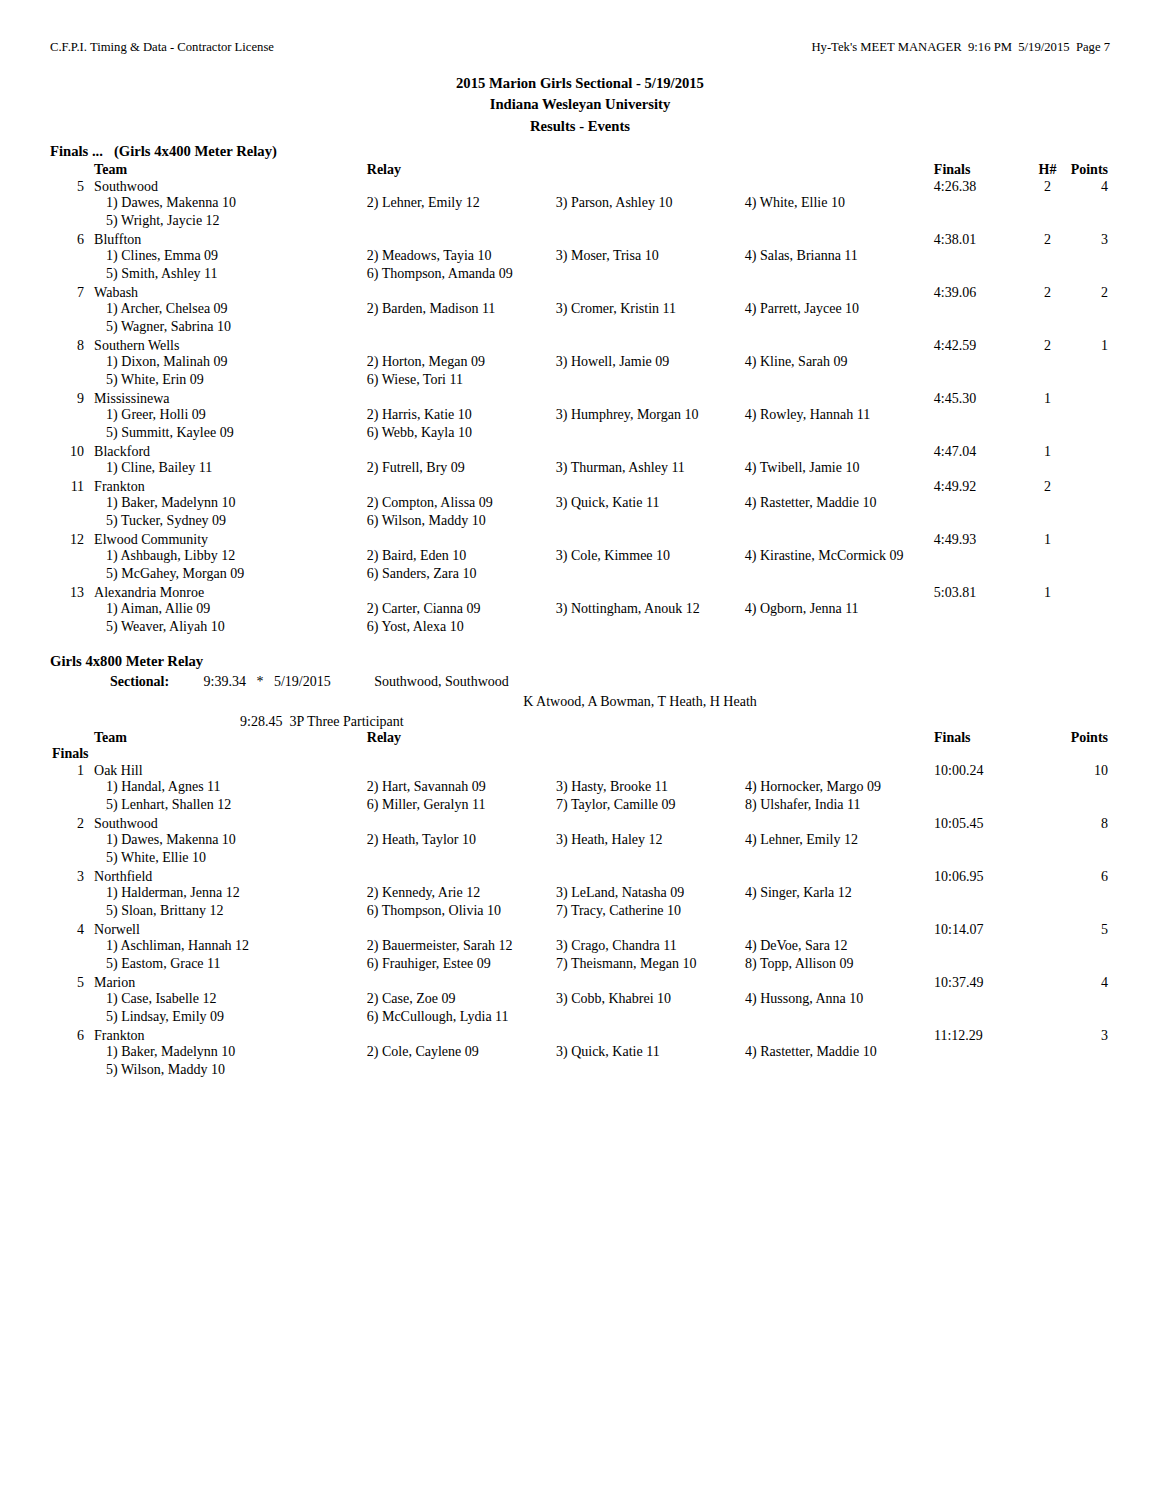C.F.P.I. Timing & Data - Contractor License
Hy-Tek's MEET MANAGER 9:16 PM 5/19/2015 Page 7
2015 Marion Girls Sectional - 5/19/2015
Indiana Wesleyan University
Results - Events
Finals ... (Girls 4x400 Meter Relay)
| | Team | Relay | | | Finals | H# | Points |
| --- | --- | --- | --- | --- | --- | --- | --- |
| 5 | Southwood | | | | 4:26.38 | 2 | 4 |
| | 1) Dawes, Makenna 10 | 2) Lehner, Emily 12 | 3) Parson, Ashley 10 | 4) White, Ellie 10 | | | |
| | 5) Wright, Jaycie 12 | | | | | | |
| 6 | Bluffton | | | | 4:38.01 | 2 | 3 |
| | 1) Clines, Emma 09 | 2) Meadows, Tayia 10 | 3) Moser, Trisa 10 | 4) Salas, Brianna 11 | | | |
| | 5) Smith, Ashley 11 | 6) Thompson, Amanda 09 | | | | | |
| 7 | Wabash | | | | 4:39.06 | 2 | 2 |
| | 1) Archer, Chelsea 09 | 2) Barden, Madison 11 | 3) Cromer, Kristin 11 | 4) Parrett, Jaycee 10 | | | |
| | 5) Wagner, Sabrina 10 | | | | | | |
| 8 | Southern Wells | | | | 4:42.59 | 2 | 1 |
| | 1) Dixon, Malinah 09 | 2) Horton, Megan 09 | 3) Howell, Jamie 09 | 4) Kline, Sarah 09 | | | |
| | 5) White, Erin 09 | 6) Wiese, Tori 11 | | | | | |
| 9 | Mississinewa | | | | 4:45.30 | 1 | |
| | 1) Greer, Holli 09 | 2) Harris, Katie 10 | 3) Humphrey, Morgan 10 | 4) Rowley, Hannah 11 | | | |
| | 5) Summitt, Kaylee 09 | 6) Webb, Kayla 10 | | | | | |
| 10 | Blackford | | | | 4:47.04 | 1 | |
| | 1) Cline, Bailey 11 | 2) Futrell, Bry 09 | 3) Thurman, Ashley 11 | 4) Twibell, Jamie 10 | | | |
| 11 | Frankton | | | | 4:49.92 | 2 | |
| | 1) Baker, Madelynn 10 | 2) Compton, Alissa 09 | 3) Quick, Katie 11 | 4) Rastetter, Maddie 10 | | | |
| | 5) Tucker, Sydney 09 | 6) Wilson, Maddy 10 | | | | | |
| 12 | Elwood Community | | | | 4:49.93 | 1 | |
| | 1) Ashbaugh, Libby 12 | 2) Baird, Eden 10 | 3) Cole, Kimmee 10 | 4) Kirastine, McCormick 09 | | | |
| | 5) McGahey, Morgan 09 | 6) Sanders, Zara 10 | | | | | |
| 13 | Alexandria Monroe | | | | 5:03.81 | 1 | |
| | 1) Aiman, Allie 09 | 2) Carter, Cianna 09 | 3) Nottingham, Anouk 12 | 4) Ogborn, Jenna 11 | | | |
| | 5) Weaver, Aliyah 10 | 6) Yost, Alexa 10 | | | | | |
Girls 4x800 Meter Relay
Sectional: 9:39.34 * 5/19/2015 Southwood, Southwood
K Atwood, A Bowman, T Heath, H Heath
9:28.45 3P Three Participant
| | Team | Relay | | | Finals | | Points |
| --- | --- | --- | --- | --- | --- | --- | --- |
| Finals |
| 1 | Oak Hill | | | | 10:00.24 | | 10 |
| | 1) Handal, Agnes 11 | 2) Hart, Savannah 09 | 3) Hasty, Brooke 11 | 4) Hornocker, Margo 09 | | | |
| | 5) Lenhart, Shallen 12 | 6) Miller, Geralyn 11 | 7) Taylor, Camille 09 | 8) Ulshafer, India 11 | | | |
| 2 | Southwood | | | | 10:05.45 | | 8 |
| | 1) Dawes, Makenna 10 | 2) Heath, Taylor 10 | 3) Heath, Haley 12 | 4) Lehner, Emily 12 | | | |
| | 5) White, Ellie 10 | | | | | | |
| 3 | Northfield | | | | 10:06.95 | | 6 |
| | 1) Halderman, Jenna 12 | 2) Kennedy, Arie 12 | 3) LeLand, Natasha 09 | 4) Singer, Karla 12 | | | |
| | 5) Sloan, Brittany 12 | 6) Thompson, Olivia 10 | 7) Tracy, Catherine 10 | | | | |
| 4 | Norwell | | | | 10:14.07 | | 5 |
| | 1) Aschliman, Hannah 12 | 2) Bauermeister, Sarah 12 | 3) Crago, Chandra 11 | 4) DeVoe, Sara 12 | | | |
| | 5) Eastom, Grace 11 | 6) Frauhiger, Estee 09 | 7) Theismann, Megan 10 | 8) Topp, Allison 09 | | | |
| 5 | Marion | | | | 10:37.49 | | 4 |
| | 1) Case, Isabelle 12 | 2) Case, Zoe 09 | 3) Cobb, Khabrei 10 | 4) Hussong, Anna 10 | | | |
| | 5) Lindsay, Emily 09 | 6) McCullough, Lydia 11 | | | | | |
| 6 | Frankton | | | | 11:12.29 | | 3 |
| | 1) Baker, Madelynn 10 | 2) Cole, Caylene 09 | 3) Quick, Katie 11 | 4) Rastetter, Maddie 10 | | | |
| | 5) Wilson, Maddy 10 | | | | | | |